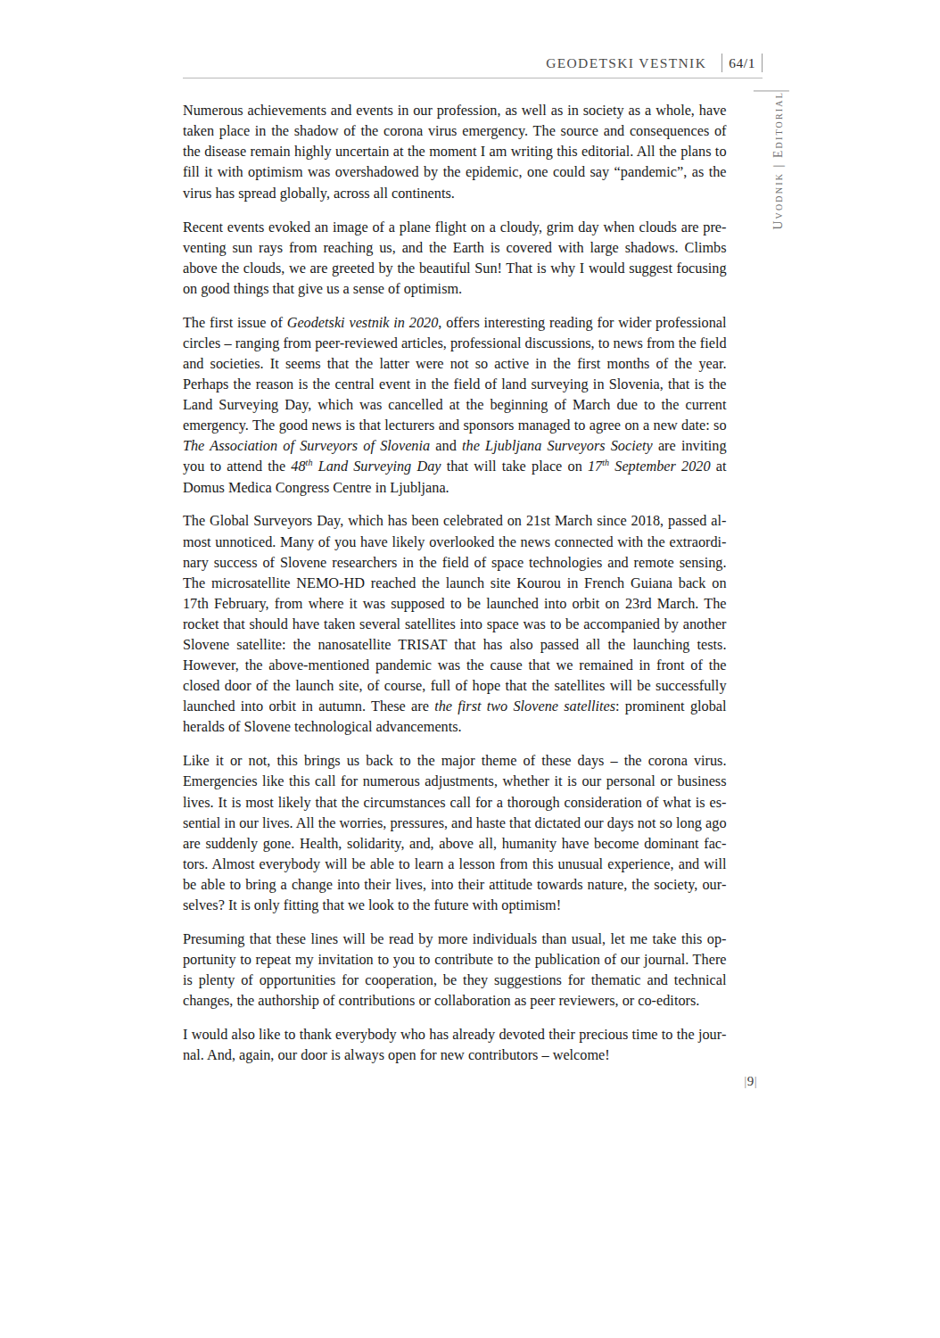Geodetski vestnik 64/1
Uvodnik | Editorial
Numerous achievements and events in our profession, as well as in society as a whole, have taken place in the shadow of the corona virus emergency. The source and consequences of the disease remain highly uncertain at the moment I am writing this editorial. All the plans to fill it with optimism was overshadowed by the epidemic, one could say “pandemic”, as the virus has spread globally, across all continents.
Recent events evoked an image of a plane flight on a cloudy, grim day when clouds are preventing sun rays from reaching us, and the Earth is covered with large shadows. Climbs above the clouds, we are greeted by the beautiful Sun! That is why I would suggest focusing on good things that give us a sense of optimism.
The first issue of Geodetski vestnik in 2020, offers interesting reading for wider professional circles – ranging from peer-reviewed articles, professional discussions, to news from the field and societies. It seems that the latter were not so active in the first months of the year. Perhaps the reason is the central event in the field of land surveying in Slovenia, that is the Land Surveying Day, which was cancelled at the beginning of March due to the current emergency. The good news is that lecturers and sponsors managed to agree on a new date: so The Association of Surveyors of Slovenia and the Ljubljana Surveyors Society are inviting you to attend the 48th Land Surveying Day that will take place on 17th September 2020 at Domus Medica Congress Centre in Ljubljana.
The Global Surveyors Day, which has been celebrated on 21st March since 2018, passed almost unnoticed. Many of you have likely overlooked the news connected with the extraordinary success of Slovene researchers in the field of space technologies and remote sensing. The microsatellite NEMO-HD reached the launch site Kourou in French Guiana back on 17th February, from where it was supposed to be launched into orbit on 23rd March. The rocket that should have taken several satellites into space was to be accompanied by another Slovene satellite: the nanosatellite TRISAT that has also passed all the launching tests. However, the above-mentioned pandemic was the cause that we remained in front of the closed door of the launch site, of course, full of hope that the satellites will be successfully launched into orbit in autumn. These are the first two Slovene satellites: prominent global heralds of Slovene technological advancements.
Like it or not, this brings us back to the major theme of these days – the corona virus. Emergencies like this call for numerous adjustments, whether it is our personal or business lives. It is most likely that the circumstances call for a thorough consideration of what is essential in our lives. All the worries, pressures, and haste that dictated our days not so long ago are suddenly gone. Health, solidarity, and, above all, humanity have become dominant factors. Almost everybody will be able to learn a lesson from this unusual experience, and will be able to bring a change into their lives, into their attitude towards nature, the society, ourselves? It is only fitting that we look to the future with optimism!
Presuming that these lines will be read by more individuals than usual, let me take this opportunity to repeat my invitation to you to contribute to the publication of our journal. There is plenty of opportunities for cooperation, be they suggestions for thematic and technical changes, the authorship of contributions or collaboration as peer reviewers, or co-editors.
I would also like to thank everybody who has already devoted their precious time to the journal. And, again, our door is always open for new contributors – welcome!
|9|